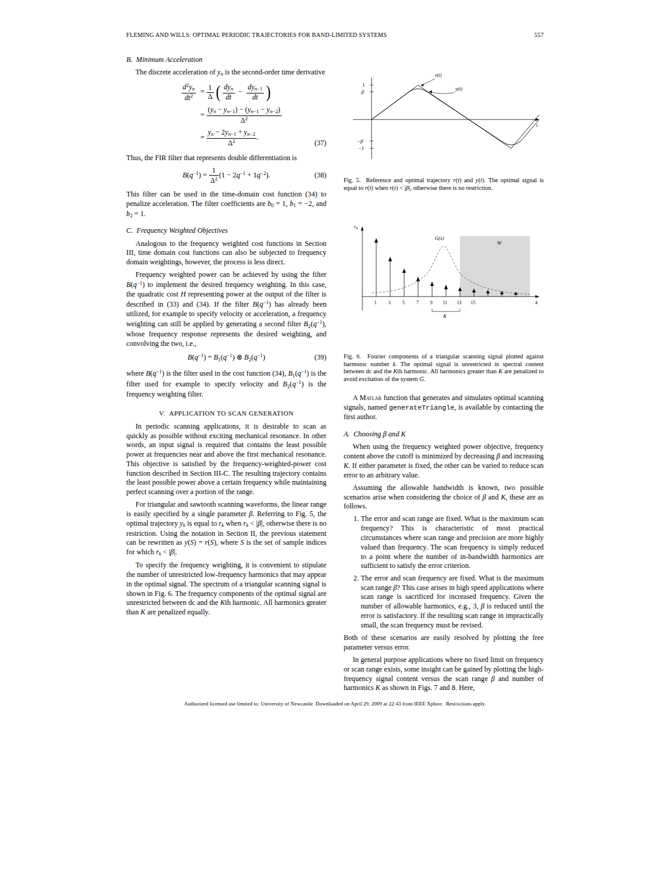Fleming and Wills: Optimal Periodic Trajectories for Band-Limited Systems
557
B. Minimum Acceleration
The discrete acceleration of yn is the second-order time derivative
| d 2 y n dt 2 | = 1 Δ ( dy n dt − dy n −1 dt ) |
| | = ( y n − y n −1 ) − ( y n −1 − y n −2 ) Δ 2 |
| | = y n − 2 y n −1 + y n −2 Δ 2 . |
(37)
Thus, the FIR filter that represents double differentiation is
B(q−1) = 1 Δ2(1 − 2q−1 + 1q−2).
(38)
This filter can be used in the time-domain cost function (34) to penalize acceleration. The filter coefficients are b0 = 1, b1 = −2, and b2 = 1.
C. Frequency Weighted Objectives
Analogous to the frequency weighted cost functions in Section III, time domain cost functions can also be subjected to frequency domain weightings, however, the process is less direct.
Frequency weighted power can be achieved by using the filter B(q−1) to implement the desired frequency weighting. In this case, the quadratic cost H representing power at the output of the filter is described in (33) and (34). If the filter B(q−1) has already been utilized, for example to specify velocity or acceleration, a frequency weighting can still be applied by generating a second filter B2(q−1), whose frequency response represents the desired weighting, and convolving the two, i.e.,
B(q−1) = B1(q−1) ⊗ B2(q−1)
(39)
where B(q−1) is the filter used in the cost function (34), B1(q−1) is the filter used for example to specify velocity and B2(q−1) is the frequency weighting filter.
V. Application to Scan Generation
In periodic scanning applications, it is desirable to scan as quickly as possible without exciting mechanical resonance. In other words, an input signal is required that contains the least possible power at frequencies near and above the first mechanical resonance. This objective is satisfied by the frequency-weighted-power cost function described in Section III-C. The resulting trajectory contains the least possible power above a certain frequency while maintaining perfect scanning over a portion of the range.
For triangular and sawtooth scanning waveforms, the linear range is easily specified by a single parameter β. Referring to Fig. 5, the optimal trajectory yk is equal to rk when rk < |β|, otherwise there is no restriction. Using the notation in Section II, the previous statement can be rewritten as y(S) = r(S), where S is the set of sample indices for which rk < |β|.
To specify the frequency weighting, it is convenient to stipulate the number of unrestricted low-frequency harmonics that may appear in the optimal signal. The spectrum of a triangular scanning signal is shown in Fig. 6. The frequency components of the optimal signal are unrestricted between dc and the Kth harmonic. All harmonics greater than K are penalized equally.
t 1 β −β −1 r(t) y(t)
Fig. 5. Reference and optimal trajectory r(t) and y(t). The optimal signal is equal to r(t) when r(t) < |β|, otherwise there is no restriction.
W ck k 1 3 5 7 9 11 13 15 K G(s)
Fig. 6. Fourier components of a triangular scanning signal plotted against harmonic number k. The optimal signal is unrestricted in spectral content between dc and the Kth harmonic. All harmonics greater than K are penalized to avoid excitation of the system G.
A Matlab function that generates and simulates optimal scanning signals, named generateTriangle, is available by contacting the first author.
A. Choosing β and K
When using the frequency weighted power objective, frequency content above the cutoff is minimized by decreasing β and increasing K. If either parameter is fixed, the other can be varied to reduce scan error to an arbitrary value.
Assuming the allowable bandwidth is known, two possible scenarios arise when considering the choice of β and K, these are as follows.
The error and scan range are fixed. What is the maximum scan frequency? This is characteristic of most practical circumstances where scan range and precision are more highly valued than frequency. The scan frequency is simply reduced to a point where the number of in-bandwidth harmonics are sufficient to satisfy the error criterion.
The error and scan frequency are fixed. What is the maximum scan range β? This case arises in high speed applications where scan range is sacrificed for increased frequency. Given the number of allowable harmonics, e.g., 3, β is reduced until the error is satisfactory. If the resulting scan range in impractically small, the scan frequency must be revised.
Both of these scenarios are easily resolved by plotting the free parameter versus error.
In general purpose applications where no fixed limit on frequency or scan range exists, some insight can be gained by plotting the high-frequency signal content versus the scan range β and number of harmonics K as shown in Figs. 7 and 8. Here,
Authorized licensed use limited to: University of Newcastle. Downloaded on April 29, 2009 at 22:43 from IEEE Xplore. Restrictions apply.